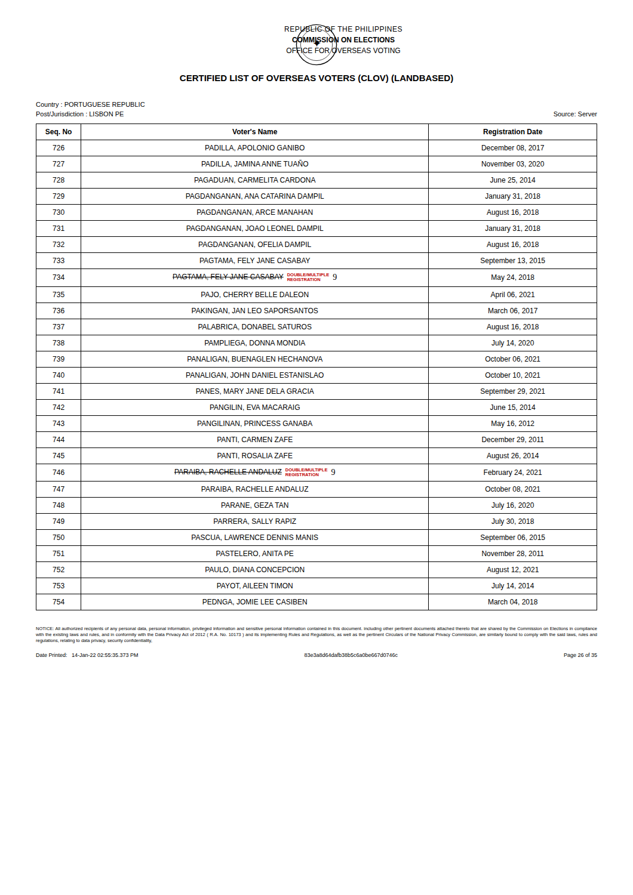REPUBLIC OF THE PHILIPPINES
COMMISSION ON ELECTIONS
OFFICE FOR OVERSEAS VOTING
CERTIFIED LIST OF OVERSEAS VOTERS (CLOV) (LANDBASED)
Country : PORTUGUESE REPUBLIC
Post/Jurisdiction : LISBON PE Source: Server
| Seq. No | Voter's Name | Registration Date |
| --- | --- | --- |
| 726 | PADILLA, APOLONIO GANIBO | December 08, 2017 |
| 727 | PADILLA, JAMINA ANNE TUAÑO | November 03, 2020 |
| 728 | PAGADUAN, CARMELITA CARDONA | June 25, 2014 |
| 729 | PAGDANGANAN, ANA CATARINA DAMPIL | January 31, 2018 |
| 730 | PAGDANGANAN, ARCE MANAHAN | August 16, 2018 |
| 731 | PAGDANGANAN, JOAO LEONEL DAMPIL | January 31, 2018 |
| 732 | PAGDANGANAN, OFELIA DAMPIL | August 16, 2018 |
| 733 | PAGTAMA, FELY JANE CASABAY | September 13, 2015 |
| 734 | PAGTAMA, FELY JANE CASABAY DOUBLE/MULTIPLE REGISTRATION 9 | May 24, 2018 |
| 735 | PAJO, CHERRY BELLE DALEON | April 06, 2021 |
| 736 | PAKINGAN, JAN LEO SAPORSANTOS | March 06, 2017 |
| 737 | PALABRICA, DONABEL SATUROS | August 16, 2018 |
| 738 | PAMPLIEGA, DONNA MONDIA | July 14, 2020 |
| 739 | PANALIGAN, BUENAGLEN HECHANOVA | October 06, 2021 |
| 740 | PANALIGAN, JOHN DANIEL ESTANISLAO | October 10, 2021 |
| 741 | PANES, MARY JANE DELA GRACIA | September 29, 2021 |
| 742 | PANGILIN, EVA MACARAIG | June 15, 2014 |
| 743 | PANGILINAN, PRINCESS GANABA | May 16, 2012 |
| 744 | PANTI, CARMEN ZAFE | December 29, 2011 |
| 745 | PANTI, ROSALIA ZAFE | August 26, 2014 |
| 746 | PARAIBA, RACHELLE ANDALUZ DOUBLE/MULTIPLE REGISTRATION 9 | February 24, 2021 |
| 747 | PARAIBA, RACHELLE ANDALUZ | October 08, 2021 |
| 748 | PARANE, GEZA TAN | July 16, 2020 |
| 749 | PARRERA, SALLY RAPIZ | July 30, 2018 |
| 750 | PASCUA, LAWRENCE DENNIS MANIS | September 06, 2015 |
| 751 | PASTELERO, ANITA PE | November 28, 2011 |
| 752 | PAULO, DIANA CONCEPCION | August 12, 2021 |
| 753 | PAYOT, AILEEN TIMON | July 14, 2014 |
| 754 | PEDNGA, JOMIE LEE CASIBEN | March 04, 2018 |
NOTICE: All authorized recipients of any personal data, personal information, privileged information and sensitive personal information contained in this document. including other pertinent documents attached thereto that are shared by the Commission on Elections in compliance with the existing laws and rules, and in conformity with the Data Privacy Act of 2012 ( R.A. No. 10173 ) and its implementing Rules and Regulations, as well as the pertinent Circulars of the National Privacy Commission, are similarly bound to comply with the said laws, rules and regulations, relating to data privacy, security confidentiality,
Date Printed: 14-Jan-22 02:55:35.373 PM 83e3a8d64dafb38b5c6a0be667d0746c Page 26 of 35